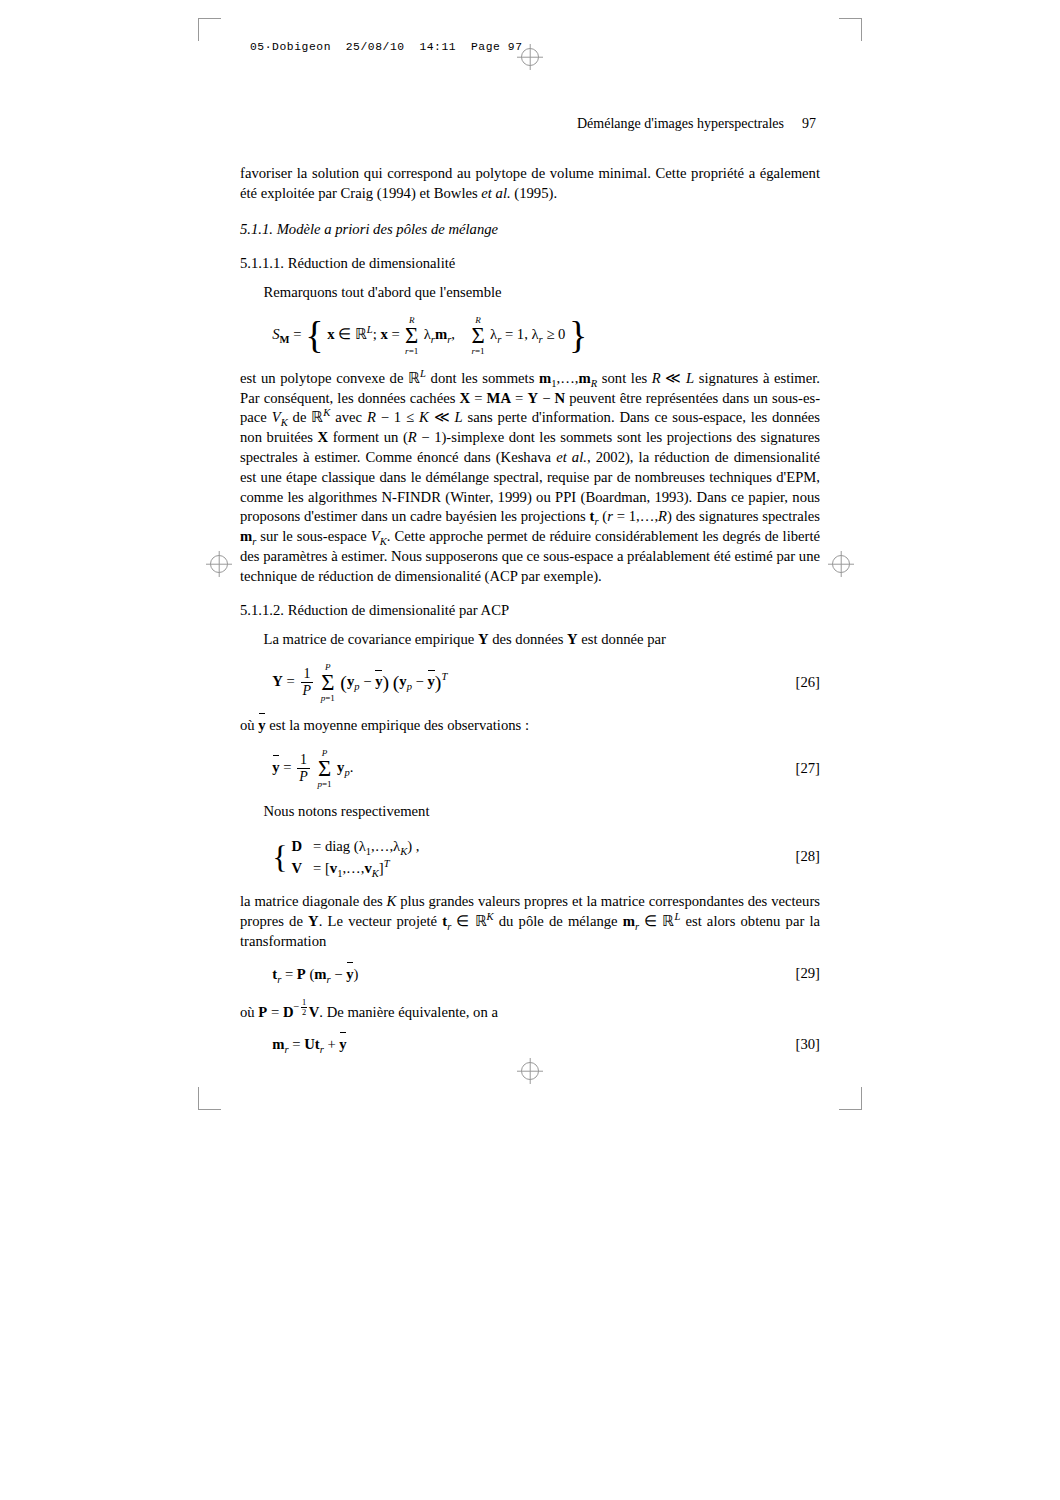05·Dobigeon 25/08/10 14:11 Page 97
Démélange d'images hyperspectrales97
favoriser la solution qui correspond au polytope de volume minimal. Cette propriété a également été exploitée par Craig (1994) et Bowles et al. (1995).
5.1.1. Modèle a priori des pôles de mélange
5.1.1.1. Réduction de dimensionalité
Remarquons tout d'abord que l'ensemble
SM = { x ∈ ℝL; x = RΣr=1 λrmr, RΣr=1 λr = 1, λr ≥ 0 }
est un polytope convexe de ℝL dont les sommets m1,…,mR sont les R ≪ L signatures à estimer. Par conséquent, les données cachées X = MA = Y − N peuvent être représentées dans un sous-espace VK de ℝK avec R − 1 ≤ K ≪ L sans perte d'information. Dans ce sous-espace, les données non bruitées X forment un (R − 1)-simplexe dont les sommets sont les projections des signatures spectrales à estimer. Comme énoncé dans (Keshava et al., 2002), la réduction de dimensionalité est une étape classique dans le démélange spectral, requise par de nombreuses techniques d'EPM, comme les algorithmes N-FINDR (Winter, 1999) ou PPI (Boardman, 1993). Dans ce papier, nous proposons d'estimer dans un cadre bayésien les projections tr (r = 1,…,R) des signatures spectrales mr sur le sous-espace VK. Cette approche permet de réduire considérablement les degrés de liberté des paramètres à estimer. Nous supposerons que ce sous-espace a préalablement été estimé par une technique de réduction de dimensionalité (ACP par exemple).
5.1.1.2. Réduction de dimensionalité par ACP
La matrice de covariance empirique Υ des données Y est donnée par
Υ = 1 P PΣp=1 (yp − y) (yp − y)T [26]
où y est la moyenne empirique des observations :
y = 1 P PΣp=1 yp. [27]
Nous notons respectivement
{ D = diag (λ1,…,λK) , V = [v1,…,vK]T [28]
la matrice diagonale des K plus grandes valeurs propres et la matrice correspondantes des vecteurs propres de Υ. Le vecteur projeté tr ∈ ℝK du pôle de mélange mr ∈ ℝL est alors obtenu par la transformation
tr = P (mr − y) [29]
où P = D−12V. De manière équivalente, on a
mr = Utr + y [30]